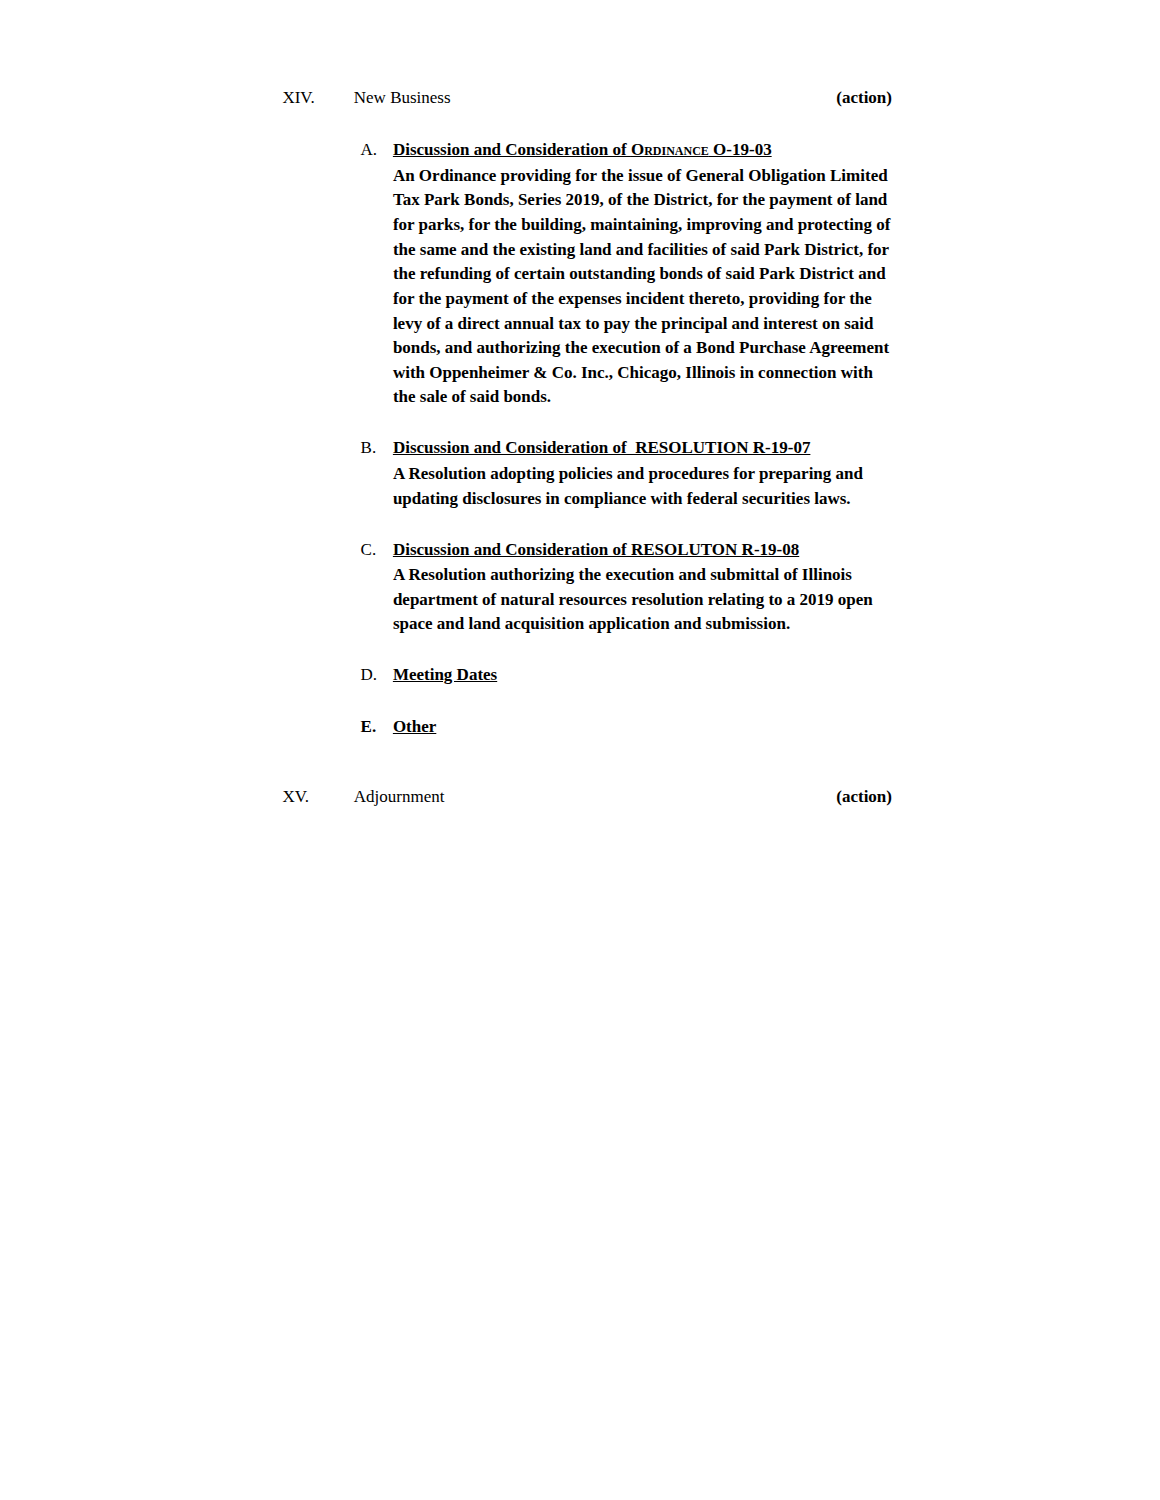XIV. New Business (action)
A. Discussion and Consideration of Ordinance O-19-03 An Ordinance providing for the issue of General Obligation Limited Tax Park Bonds, Series 2019, of the District, for the payment of land for parks, for the building, maintaining, improving and protecting of the same and the existing land and facilities of said Park District, for the refunding of certain outstanding bonds of said Park District and for the payment of the expenses incident thereto, providing for the levy of a direct annual tax to pay the principal and interest on said bonds, and authorizing the execution of a Bond Purchase Agreement with Oppenheimer & Co. Inc., Chicago, Illinois in connection with the sale of said bonds.
B. Discussion and Consideration of RESOLUTION R-19-07 A Resolution adopting policies and procedures for preparing and updating disclosures in compliance with federal securities laws.
C. Discussion and Consideration of RESOLUTON R-19-08 A Resolution authorizing the execution and submittal of Illinois department of natural resources resolution relating to a 2019 open space and land acquisition application and submission.
D. Meeting Dates
E. Other
XV. Adjournment (action)